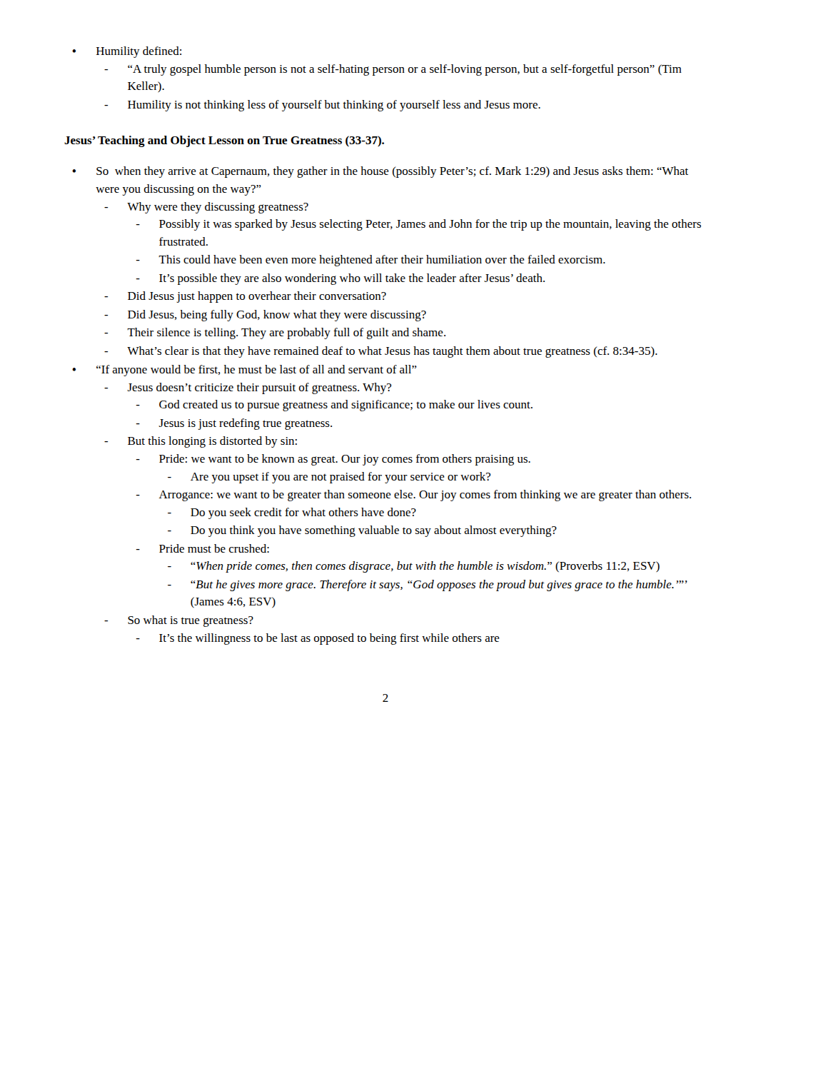Humility defined:
“A truly gospel humble person is not a self-hating person or a self-loving person, but a self-forgetful person” (Tim Keller).
Humility is not thinking less of yourself but thinking of yourself less and Jesus more.
Jesus’ Teaching and Object Lesson on True Greatness (33-37).
So when they arrive at Capernaum, they gather in the house (possibly Peter’s; cf. Mark 1:29) and Jesus asks them: “What were you discussing on the way?”
Why were they discussing greatness?
Possibly it was sparked by Jesus selecting Peter, James and John for the trip up the mountain, leaving the others frustrated.
This could have been even more heightened after their humiliation over the failed exorcism.
It’s possible they are also wondering who will take the leader after Jesus’ death.
Did Jesus just happen to overhear their conversation?
Did Jesus, being fully God, know what they were discussing?
Their silence is telling. They are probably full of guilt and shame.
What’s clear is that they have remained deaf to what Jesus has taught them about true greatness (cf. 8:34-35).
“If anyone would be first, he must be last of all and servant of all”
Jesus doesn’t criticize their pursuit of greatness. Why?
God created us to pursue greatness and significance; to make our lives count.
Jesus is just redefing true greatness.
But this longing is distorted by sin:
Pride: we want to be known as great. Our joy comes from others praising us.
Are you upset if you are not praised for your service or work?
Arrogance: we want to be greater than someone else. Our joy comes from thinking we are greater than others.
Do you seek credit for what others have done?
Do you think you have something valuable to say about almost everything?
Pride must be crushed:
“When pride comes, then comes disgrace, but with the humble is wisdom.” (Proverbs 11:2, ESV)
“But he gives more grace. Therefore it says, “God opposes the proud but gives grace to the humble.’”’ (James 4:6, ESV)
So what is true greatness?
It’s the willingness to be last as opposed to being first while others are
2